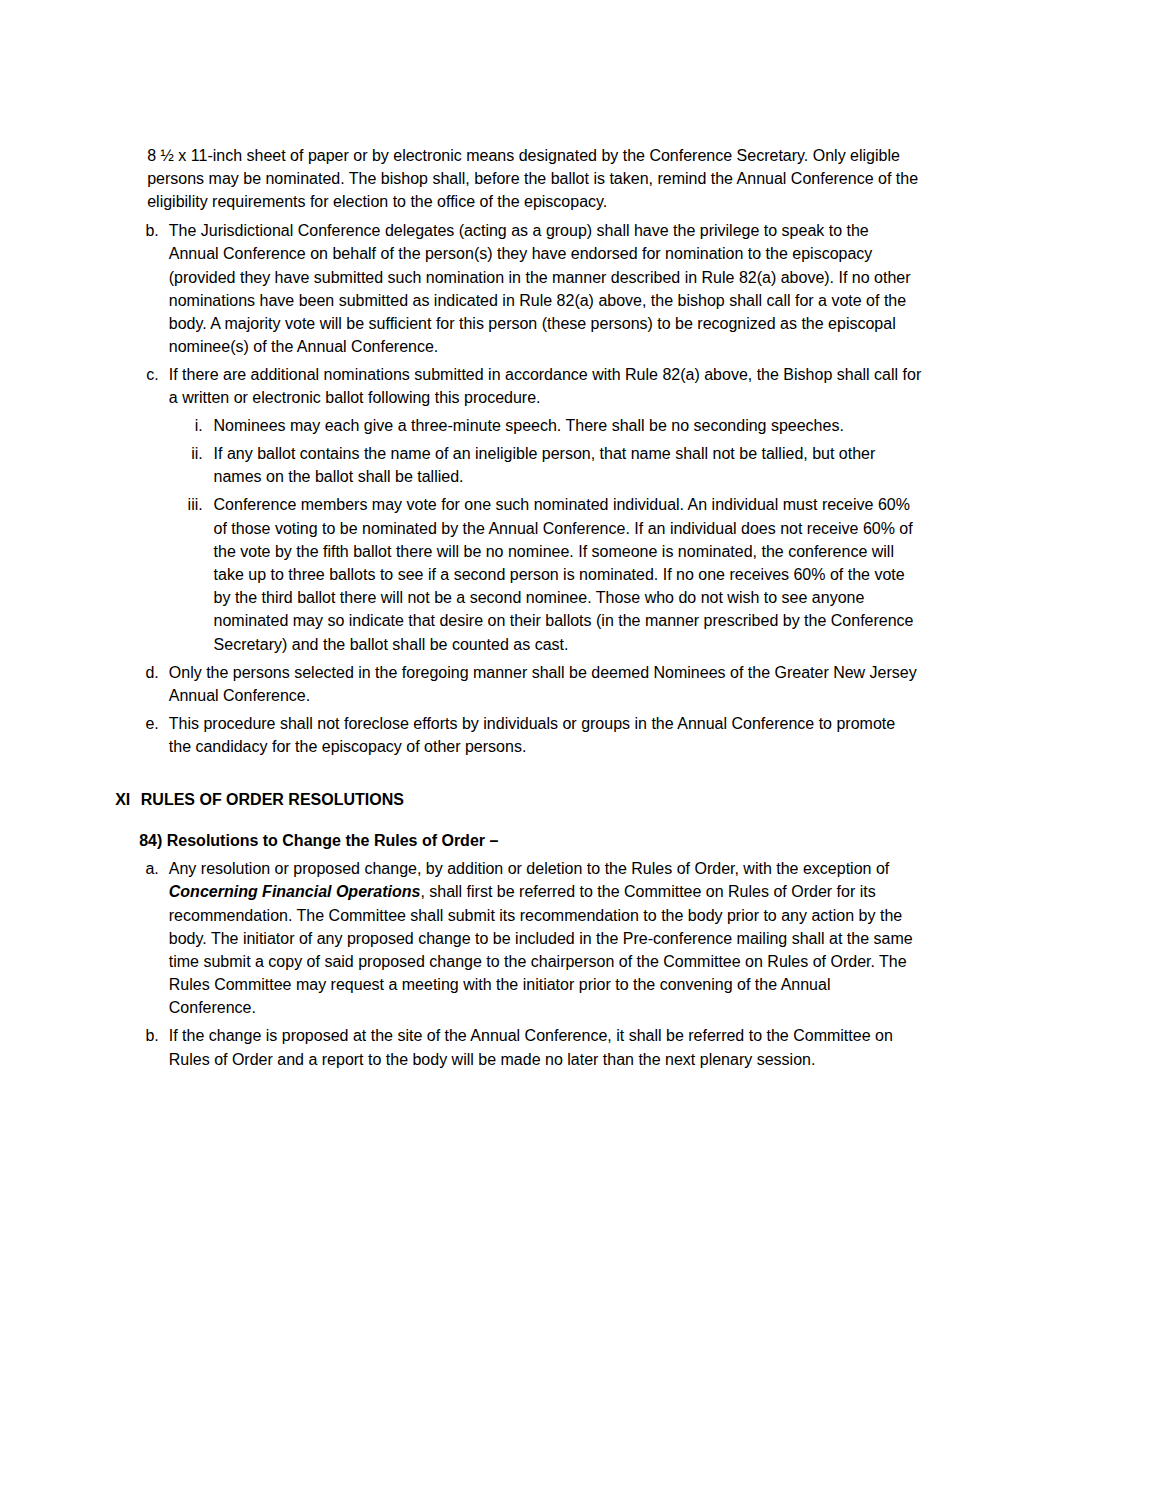8 ½ x 11-inch sheet of paper or by electronic means designated by the Conference Secretary. Only eligible persons may be nominated. The bishop shall, before the ballot is taken, remind the Annual Conference of the eligibility requirements for election to the office of the episcopacy.
The Jurisdictional Conference delegates (acting as a group) shall have the privilege to speak to the Annual Conference on behalf of the person(s) they have endorsed for nomination to the episcopacy (provided they have submitted such nomination in the manner described in Rule 82(a) above). If no other nominations have been submitted as indicated in Rule 82(a) above, the bishop shall call for a vote of the body. A majority vote will be sufficient for this person (these persons) to be recognized as the episcopal nominee(s) of the Annual Conference.
If there are additional nominations submitted in accordance with Rule 82(a) above, the Bishop shall call for a written or electronic ballot following this procedure.
Nominees may each give a three-minute speech. There shall be no seconding speeches.
If any ballot contains the name of an ineligible person, that name shall not be tallied, but other names on the ballot shall be tallied.
Conference members may vote for one such nominated individual. An individual must receive 60% of those voting to be nominated by the Annual Conference. If an individual does not receive 60% of the vote by the fifth ballot there will be no nominee. If someone is nominated, the conference will take up to three ballots to see if a second person is nominated. If no one receives 60% of the vote by the third ballot there will not be a second nominee. Those who do not wish to see anyone nominated may so indicate that desire on their ballots (in the manner prescribed by the Conference Secretary) and the ballot shall be counted as cast.
Only the persons selected in the foregoing manner shall be deemed Nominees of the Greater New Jersey Annual Conference.
This procedure shall not foreclose efforts by individuals or groups in the Annual Conference to promote the candidacy for the episcopacy of other persons.
XIRULES OF ORDER RESOLUTIONS
84) Resolutions to Change the Rules of Order –
Any resolution or proposed change, by addition or deletion to the Rules of Order, with the exception of Concerning Financial Operations, shall first be referred to the Committee on Rules of Order for its recommendation. The Committee shall submit its recommendation to the body prior to any action by the body. The initiator of any proposed change to be included in the Pre-conference mailing shall at the same time submit a copy of said proposed change to the chairperson of the Committee on Rules of Order. The Rules Committee may request a meeting with the initiator prior to the convening of the Annual Conference.
If the change is proposed at the site of the Annual Conference, it shall be referred to the Committee on Rules of Order and a report to the body will be made no later than the next plenary session.